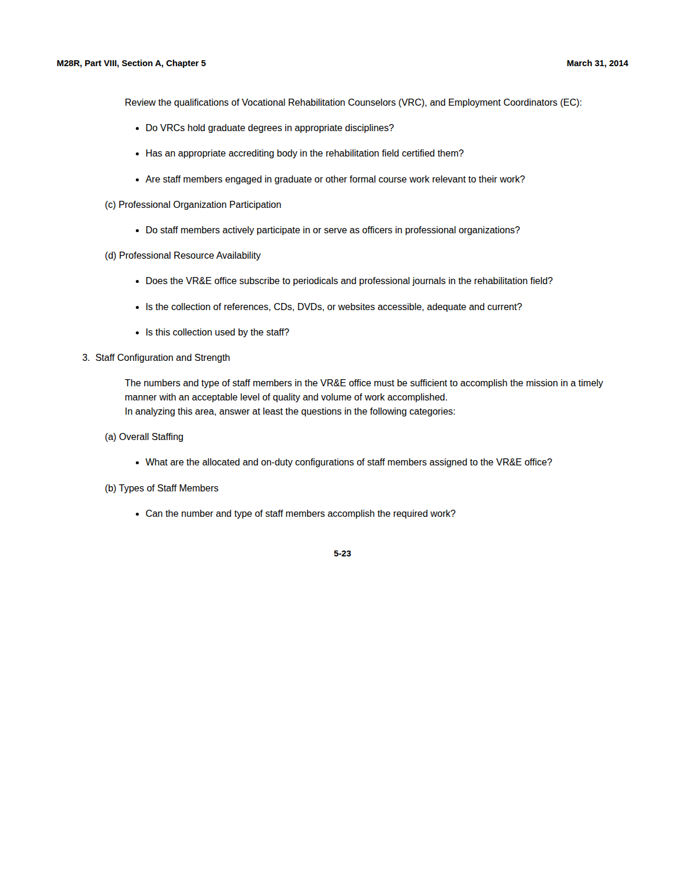M28R, Part VIII, Section A, Chapter 5 March 31, 2014
Review the qualifications of Vocational Rehabilitation Counselors (VRC), and Employment Coordinators (EC):
Do VRCs hold graduate degrees in appropriate disciplines?
Has an appropriate accrediting body in the rehabilitation field certified them?
Are staff members engaged in graduate or other formal course work relevant to their work?
(c) Professional Organization Participation
Do staff members actively participate in or serve as officers in professional organizations?
(d) Professional Resource Availability
Does the VR&E office subscribe to periodicals and professional journals in the rehabilitation field?
Is the collection of references, CDs, DVDs, or websites accessible, adequate and current?
Is this collection used by the staff?
3. Staff Configuration and Strength
The numbers and type of staff members in the VR&E office must be sufficient to accomplish the mission in a timely manner with an acceptable level of quality and volume of work accomplished.
In analyzing this area, answer at least the questions in the following categories:
(a) Overall Staffing
What are the allocated and on-duty configurations of staff members assigned to the VR&E office?
(b) Types of Staff Members
Can the number and type of staff members accomplish the required work?
5-23